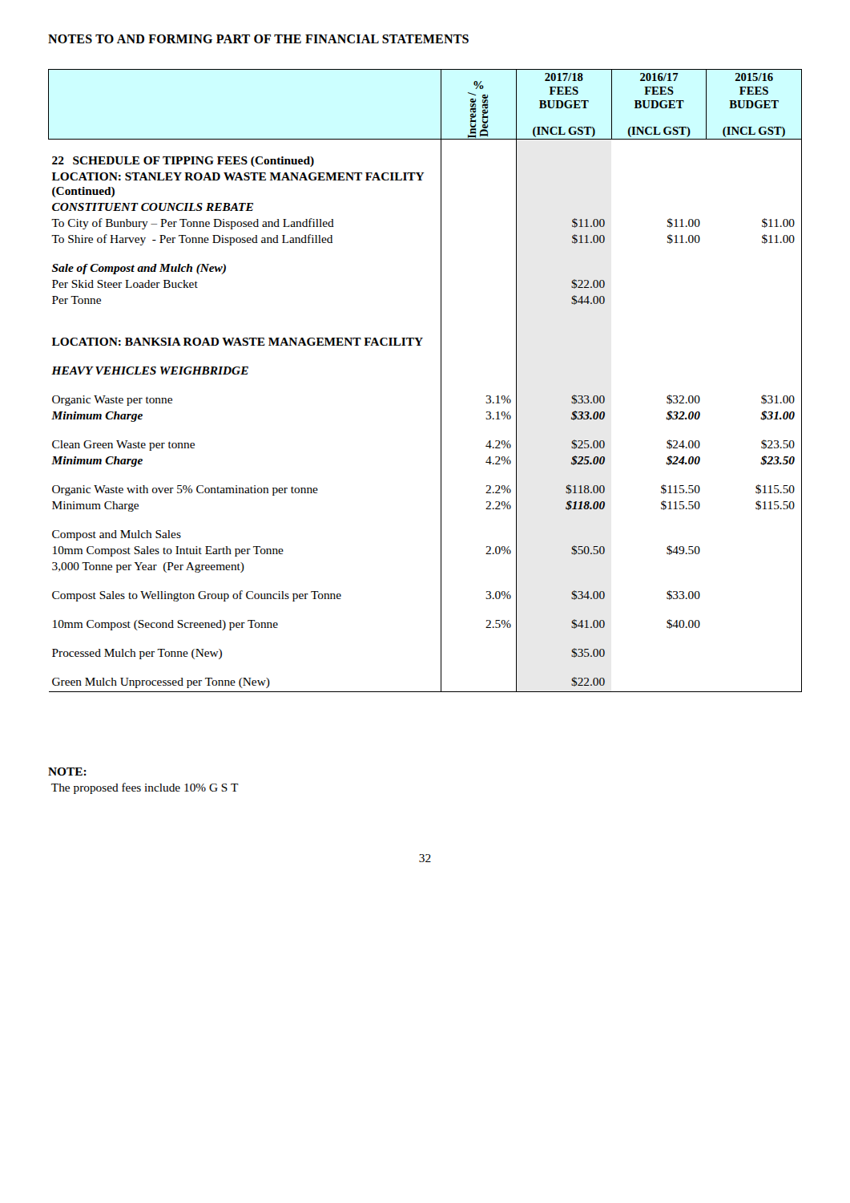NOTES TO AND FORMING PART OF THE FINANCIAL STATEMENTS
| | % Increase / Decrease | 2017/18 FEES BUDGET (INCL GST) | 2016/17 FEES BUDGET (INCL GST) | 2015/16 FEES BUDGET (INCL GST) |
| --- | --- | --- | --- | --- |
| 22 SCHEDULE OF TIPPING FEES (Continued) | | | | |
| LOCATION: STANLEY ROAD WASTE MANAGEMENT FACILITY (Continued) | | | | |
| CONSTITUENT COUNCILS REBATE | | | | |
| To City of Bunbury – Per Tonne Disposed and Landfilled | | $11.00 | $11.00 | $11.00 |
| To Shire of Harvey - Per Tonne Disposed and Landfilled | | $11.00 | $11.00 | $11.00 |
| Sale of Compost and Mulch (New) | | | | |
| Per Skid Steer Loader Bucket | | $22.00 | | |
| Per Tonne | | $44.00 | | |
| LOCATION: BANKSIA ROAD WASTE MANAGEMENT FACILITY | | | | |
| HEAVY VEHICLES WEIGHBRIDGE | | | | |
| Organic Waste per tonne | 3.1% | $33.00 | $32.00 | $31.00 |
| Minimum Charge | 3.1% | $33.00 | $32.00 | $31.00 |
| Clean Green Waste per tonne | 4.2% | $25.00 | $24.00 | $23.50 |
| Minimum Charge | 4.2% | $25.00 | $24.00 | $23.50 |
| Organic Waste with over 5% Contamination per tonne | 2.2% | $118.00 | $115.50 | $115.50 |
| Minimum Charge | 2.2% | $118.00 | $115.50 | $115.50 |
| Compost and Mulch Sales | | | | |
| 10mm Compost Sales to Intuit Earth per Tonne | 2.0% | $50.50 | $49.50 | |
| 3,000 Tonne per Year (Per Agreement) | | | | |
| Compost Sales to Wellington Group of Councils per Tonne | 3.0% | $34.00 | $33.00 | |
| 10mm Compost (Second Screened) per Tonne | 2.5% | $41.00 | $40.00 | |
| Processed Mulch per Tonne (New) | | $35.00 | | |
| Green Mulch Unprocessed per Tonne (New) | | $22.00 | | |
NOTE:
The proposed fees include 10% G S T
32